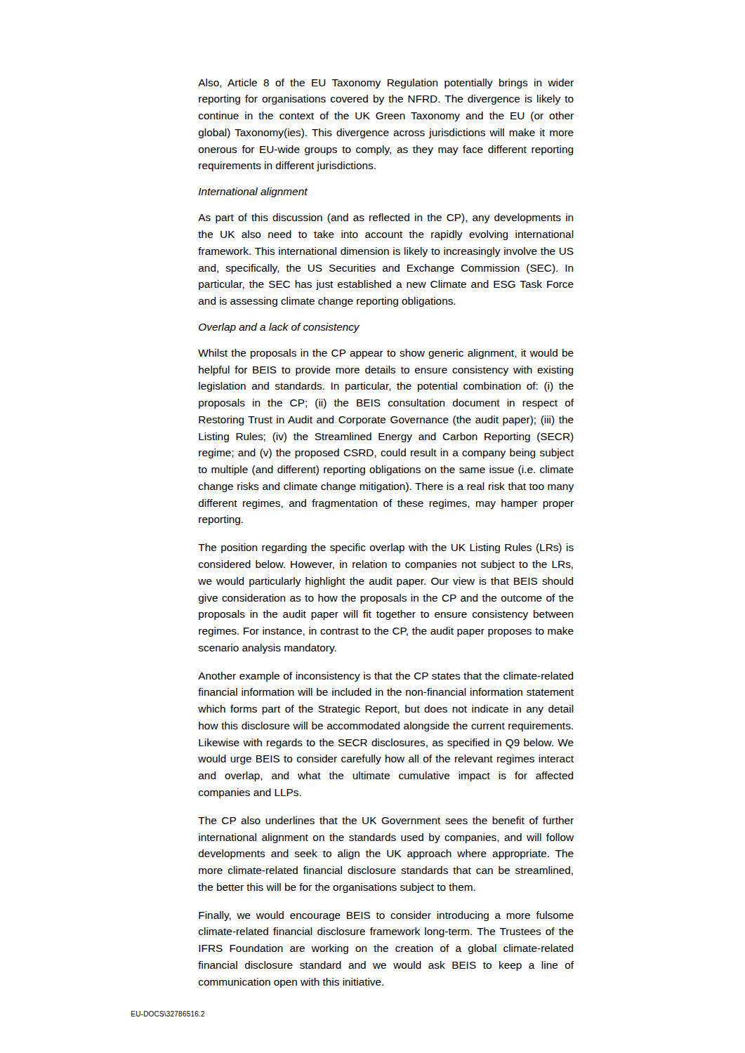Also, Article 8 of the EU Taxonomy Regulation potentially brings in wider reporting for organisations covered by the NFRD. The divergence is likely to continue in the context of the UK Green Taxonomy and the EU (or other global) Taxonomy(ies). This divergence across jurisdictions will make it more onerous for EU-wide groups to comply, as they may face different reporting requirements in different jurisdictions.
International alignment
As part of this discussion (and as reflected in the CP), any developments in the UK also need to take into account the rapidly evolving international framework. This international dimension is likely to increasingly involve the US and, specifically, the US Securities and Exchange Commission (SEC). In particular, the SEC has just established a new Climate and ESG Task Force and is assessing climate change reporting obligations.
Overlap and a lack of consistency
Whilst the proposals in the CP appear to show generic alignment, it would be helpful for BEIS to provide more details to ensure consistency with existing legislation and standards. In particular, the potential combination of: (i) the proposals in the CP; (ii) the BEIS consultation document in respect of Restoring Trust in Audit and Corporate Governance (the audit paper); (iii) the Listing Rules; (iv) the Streamlined Energy and Carbon Reporting (SECR) regime; and (v) the proposed CSRD, could result in a company being subject to multiple (and different) reporting obligations on the same issue (i.e. climate change risks and climate change mitigation). There is a real risk that too many different regimes, and fragmentation of these regimes, may hamper proper reporting.
The position regarding the specific overlap with the UK Listing Rules (LRs) is considered below. However, in relation to companies not subject to the LRs, we would particularly highlight the audit paper. Our view is that BEIS should give consideration as to how the proposals in the CP and the outcome of the proposals in the audit paper will fit together to ensure consistency between regimes. For instance, in contrast to the CP, the audit paper proposes to make scenario analysis mandatory.
Another example of inconsistency is that the CP states that the climate-related financial information will be included in the non-financial information statement which forms part of the Strategic Report, but does not indicate in any detail how this disclosure will be accommodated alongside the current requirements. Likewise with regards to the SECR disclosures, as specified in Q9 below. We would urge BEIS to consider carefully how all of the relevant regimes interact and overlap, and what the ultimate cumulative impact is for affected companies and LLPs.
The CP also underlines that the UK Government sees the benefit of further international alignment on the standards used by companies, and will follow developments and seek to align the UK approach where appropriate. The more climate-related financial disclosure standards that can be streamlined, the better this will be for the organisations subject to them.
Finally, we would encourage BEIS to consider introducing a more fulsome climate-related financial disclosure framework long-term. The Trustees of the IFRS Foundation are working on the creation of a global climate-related financial disclosure standard and we would ask BEIS to keep a line of communication open with this initiative.
EU-DOCS\32786516.2